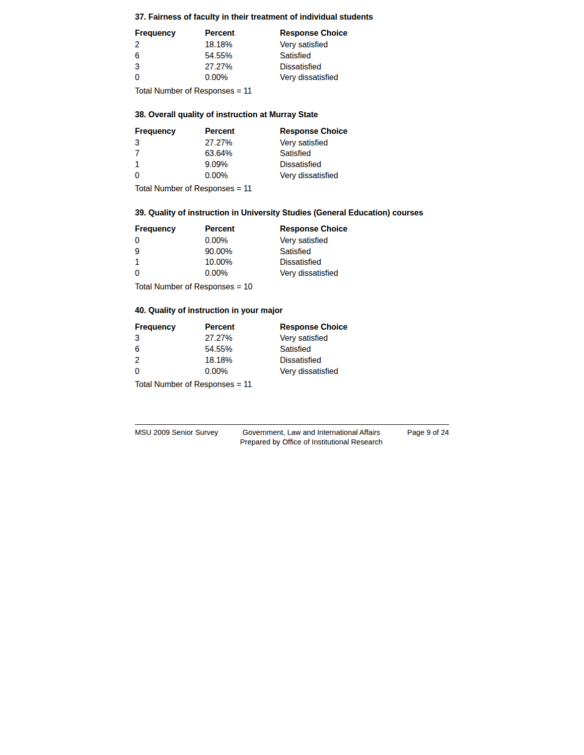37. Fairness of faculty in their treatment of individual students
| Frequency | Percent | Response Choice |
| --- | --- | --- |
| 2 | 18.18% | Very satisfied |
| 6 | 54.55% | Satisfied |
| 3 | 27.27% | Dissatisfied |
| 0 | 0.00% | Very dissatisfied |
Total Number of Responses = 11
38. Overall quality of instruction at Murray State
| Frequency | Percent | Response Choice |
| --- | --- | --- |
| 3 | 27.27% | Very satisfied |
| 7 | 63.64% | Satisfied |
| 1 | 9.09% | Dissatisfied |
| 0 | 0.00% | Very dissatisfied |
Total Number of Responses = 11
39. Quality of instruction in University Studies (General Education) courses
| Frequency | Percent | Response Choice |
| --- | --- | --- |
| 0 | 0.00% | Very satisfied |
| 9 | 90.00% | Satisfied |
| 1 | 10.00% | Dissatisfied |
| 0 | 0.00% | Very dissatisfied |
Total Number of Responses = 10
40. Quality of instruction in your major
| Frequency | Percent | Response Choice |
| --- | --- | --- |
| 3 | 27.27% | Very satisfied |
| 6 | 54.55% | Satisfied |
| 2 | 18.18% | Dissatisfied |
| 0 | 0.00% | Very dissatisfied |
Total Number of Responses = 11
MSU 2009 Senior Survey
Government, Law and International Affairs Prepared by Office of Institutional Research
Page 9 of 24